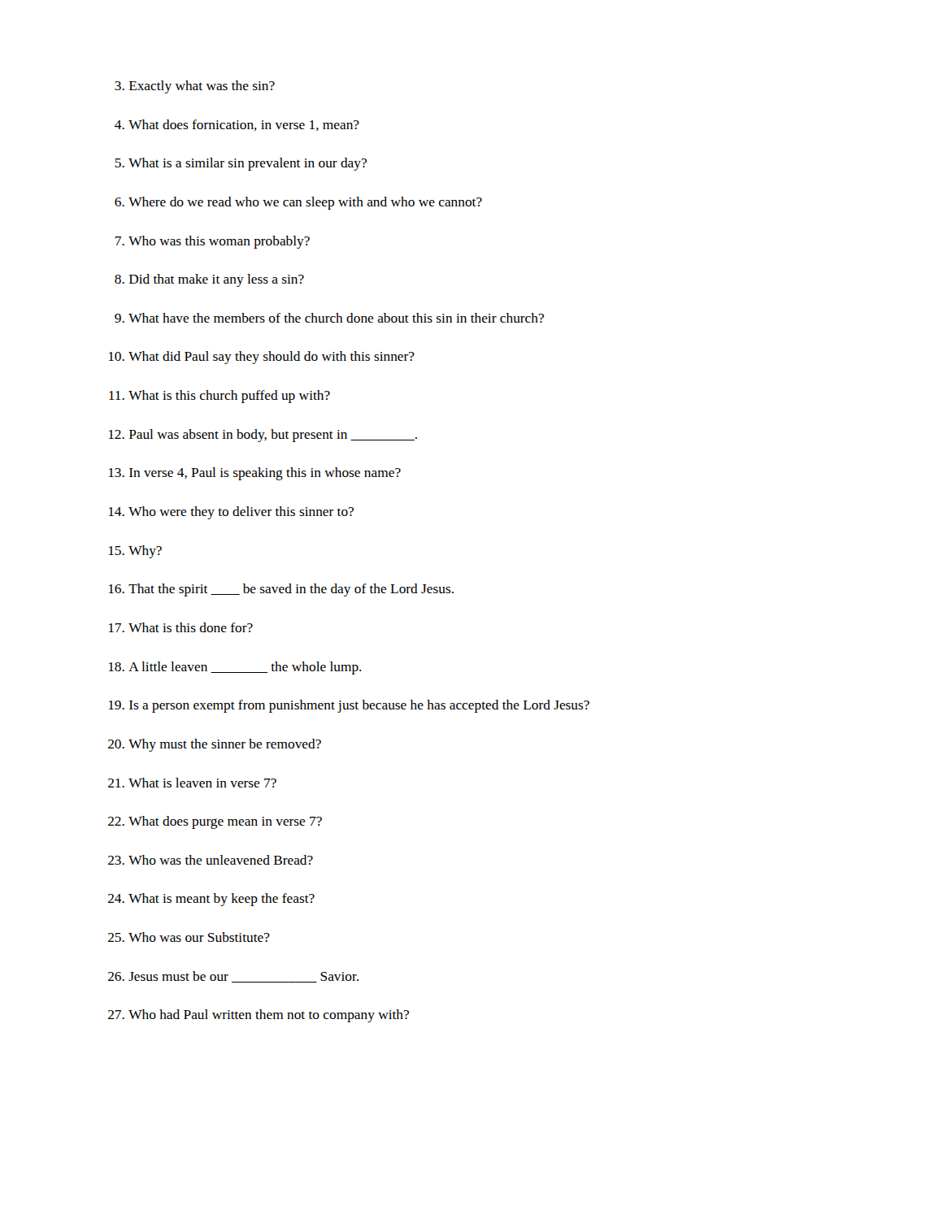Exactly what was the sin?
What does fornication, in verse 1, mean?
What is a similar sin prevalent in our day?
Where do we read who we can sleep with and who we cannot?
Who was this woman probably?
Did that make it any less a sin?
What have the members of the church done about this sin in their church?
What did Paul say they should do with this sinner?
What is this church puffed up with?
Paul was absent in body, but present in _________.
In verse 4, Paul is speaking this in whose name?
Who were they to deliver this sinner to?
Why?
That the spirit ____ be saved in the day of the Lord Jesus.
What is this done for?
A little leaven ________ the whole lump.
Is a person exempt from punishment just because he has accepted the Lord Jesus?
Why must the sinner be removed?
What is leaven in verse 7?
What does purge mean in verse 7?
Who was the unleavened Bread?
What is meant by keep the feast?
Who was our Substitute?
Jesus must be our ____________ Savior.
Who had Paul written them not to company with?